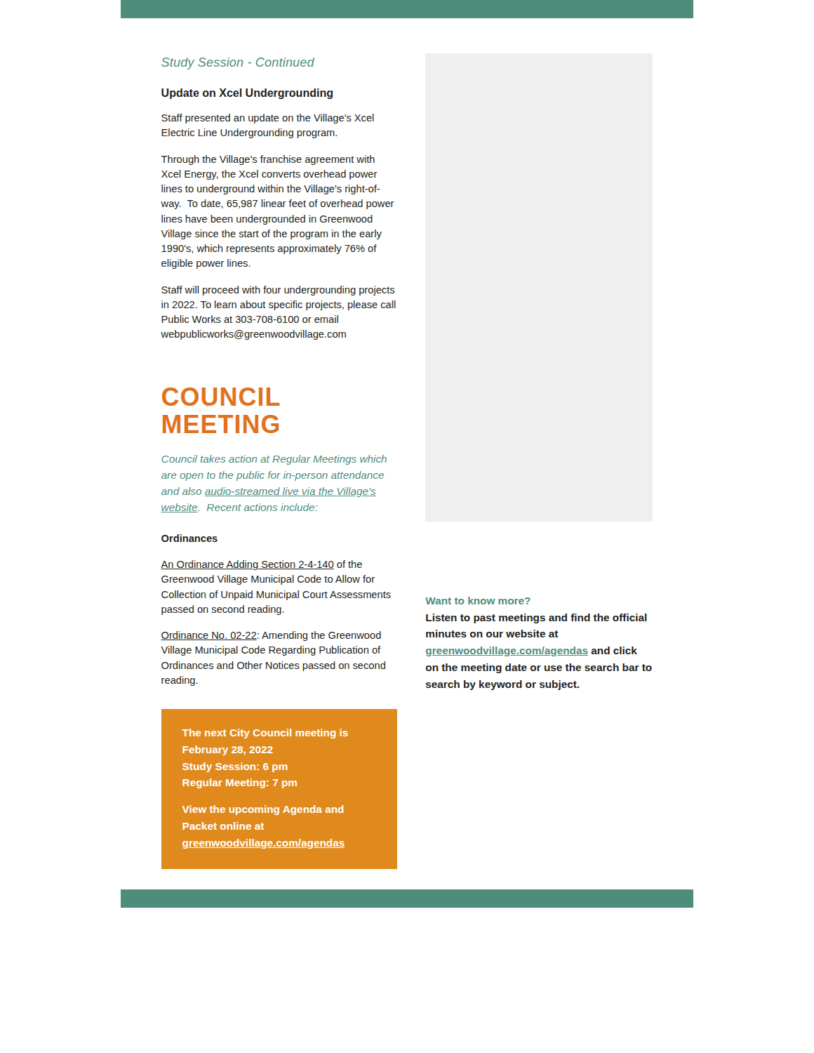Study Session - Continued
Update on Xcel Undergrounding
Staff presented an update on the Village's Xcel Electric Line Undergrounding program.
Through the Village's franchise agreement with Xcel Energy, the Xcel converts overhead power lines to underground within the Village's right-of-way. To date, 65,987 linear feet of overhead power lines have been undergrounded in Greenwood Village since the start of the program in the early 1990's, which represents approximately 76% of eligible power lines.
Staff will proceed with four undergrounding projects in 2022. To learn about specific projects, please call Public Works at 303-708-6100 or email webpublicworks@greenwoodvillage.com
COUNCIL MEETING
Council takes action at Regular Meetings which are open to the public for in-person attendance and also audio-streamed live via the Village's website. Recent actions include:
Ordinances
An Ordinance Adding Section 2-4-140 of the Greenwood Village Municipal Code to Allow for Collection of Unpaid Municipal Court Assessments passed on second reading.
Ordinance No. 02-22: Amending the Greenwood Village Municipal Code Regarding Publication of Ordinances and Other Notices passed on second reading.
The next City Council meeting is
February 28, 2022
Study Session: 6 pm
Regular Meeting: 7 pm View the upcoming Agenda and Packet online at
greenwoodvillage.com/agendas
Want to know more? Listen to past meetings and find the official minutes on our website at greenwoodvillage.com/agendas and click on the meeting date or use the search bar to search by keyword or subject.